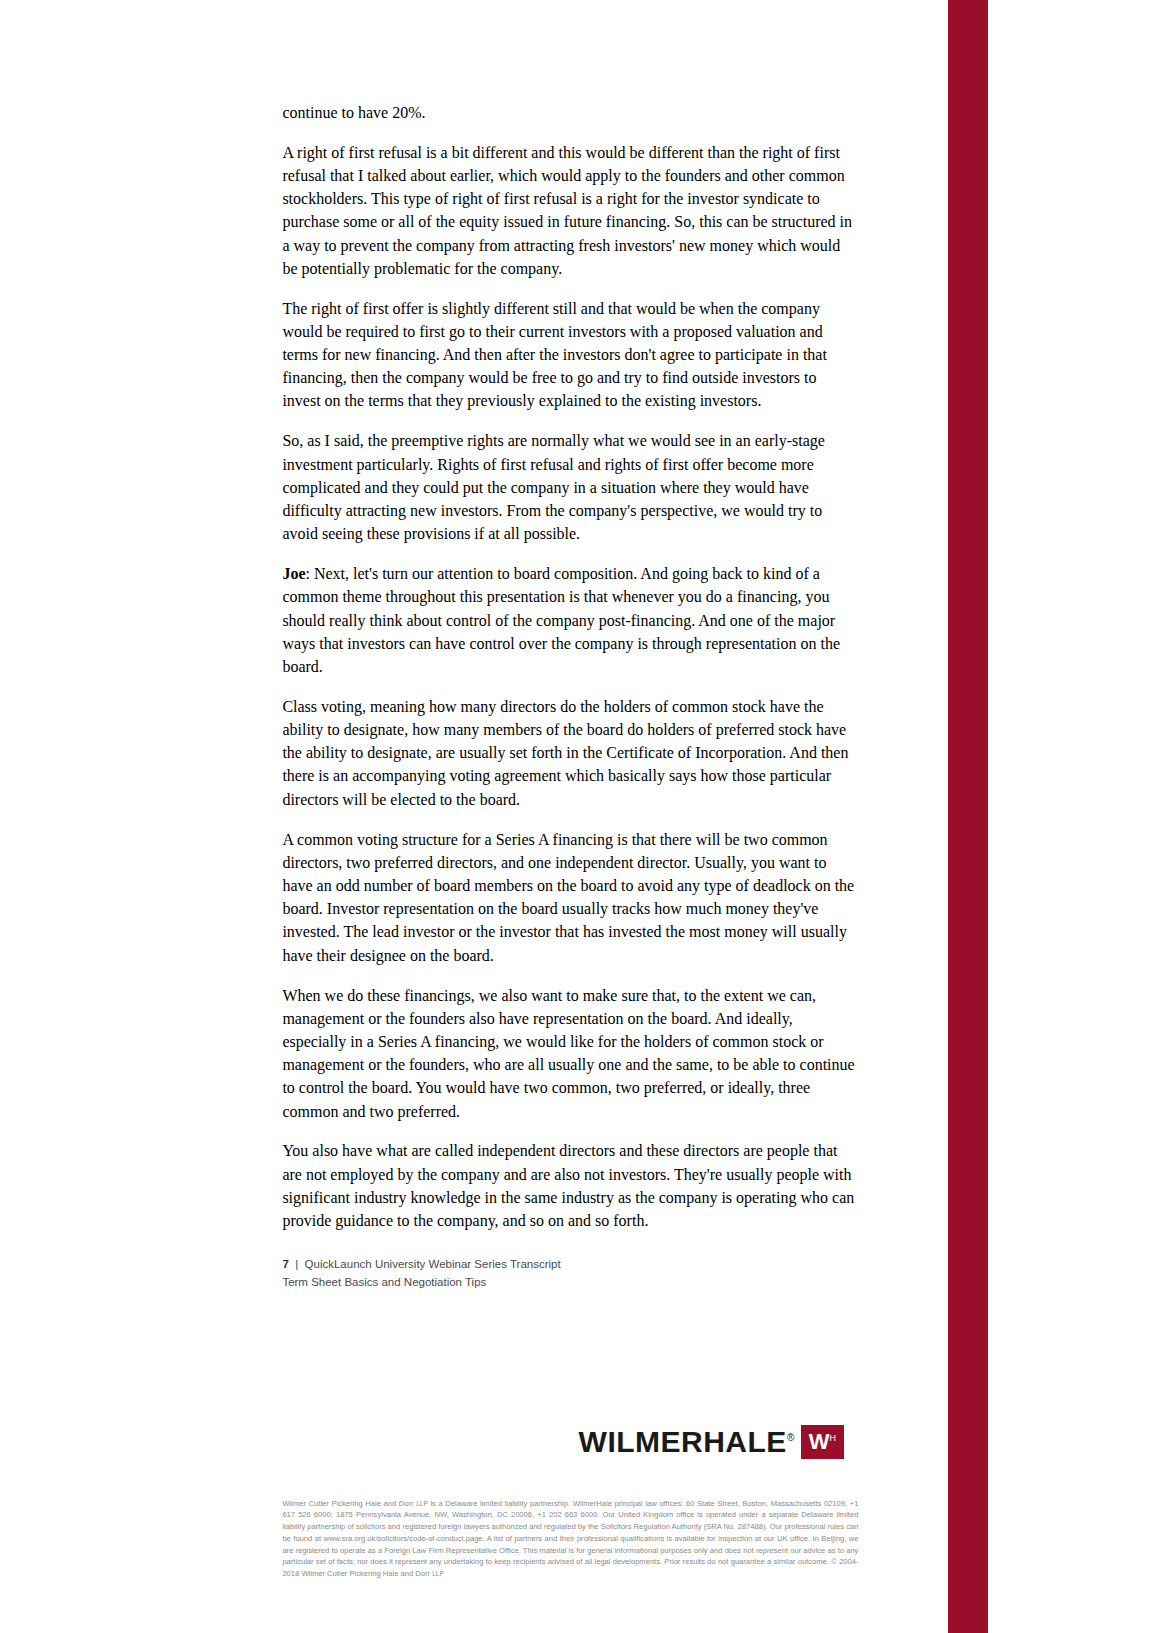continue to have 20%.
A right of first refusal is a bit different and this would be different than the right of first refusal that I talked about earlier, which would apply to the founders and other common stockholders. This type of right of first refusal is a right for the investor syndicate to purchase some or all of the equity issued in future financing. So, this can be structured in a way to prevent the company from attracting fresh investors' new money which would be potentially problematic for the company.
The right of first offer is slightly different still and that would be when the company would be required to first go to their current investors with a proposed valuation and terms for new financing. And then after the investors don't agree to participate in that financing, then the company would be free to go and try to find outside investors to invest on the terms that they previously explained to the existing investors.
So, as I said, the preemptive rights are normally what we would see in an early-stage investment particularly. Rights of first refusal and rights of first offer become more complicated and they could put the company in a situation where they would have difficulty attracting new investors. From the company's perspective, we would try to avoid seeing these provisions if at all possible.
Joe: Next, let's turn our attention to board composition. And going back to kind of a common theme throughout this presentation is that whenever you do a financing, you should really think about control of the company post-financing. And one of the major ways that investors can have control over the company is through representation on the board.
Class voting, meaning how many directors do the holders of common stock have the ability to designate, how many members of the board do holders of preferred stock have the ability to designate, are usually set forth in the Certificate of Incorporation. And then there is an accompanying voting agreement which basically says how those particular directors will be elected to the board.
A common voting structure for a Series A financing is that there will be two common directors, two preferred directors, and one independent director. Usually, you want to have an odd number of board members on the board to avoid any type of deadlock on the board. Investor representation on the board usually tracks how much money they've invested. The lead investor or the investor that has invested the most money will usually have their designee on the board.
When we do these financings, we also want to make sure that, to the extent we can, management or the founders also have representation on the board. And ideally, especially in a Series A financing, we would like for the holders of common stock or management or the founders, who are all usually one and the same, to be able to continue to control the board. You would have two common, two preferred, or ideally, three common and two preferred.
You also have what are called independent directors and these directors are people that are not employed by the company and are also not investors. They're usually people with significant industry knowledge in the same industry as the company is operating who can provide guidance to the company, and so on and so forth.
7 | QuickLaunch University Webinar Series Transcript
Term Sheet Basics and Negotiation Tips
WILMERHALE®WH
Wilmer Cutler Pickering Hale and Dorr LLP is a Delaware limited liability partnership. WilmerHale principal law offices: 60 State Street, Boston, Massachusetts 02109, +1 617 526 6000; 1875 Pennsylvania Avenue, NW, Washington, DC 20006, +1 202 663 6000. Our United Kingdom office is operated under a separate Delaware limited liability partnership of solicitors and registered foreign lawyers authorized and regulated by the Solicitors Regulation Authority (SRA No. 287488). Our professional rules can be found at www.sra.org.uk/solicitors/code-of-conduct.page. A list of partners and their professional qualifications is available for inspection at our UK office. In Beijing, we are registered to operate as a Foreign Law Firm Representative Office. This material is for general informational purposes only and does not represent our advice as to any particular set of facts; nor does it represent any undertaking to keep recipients advised of all legal developments. Prior results do not guarantee a similar outcome. © 2004-2018 Wilmer Cutler Pickering Hale and Dorr LLP